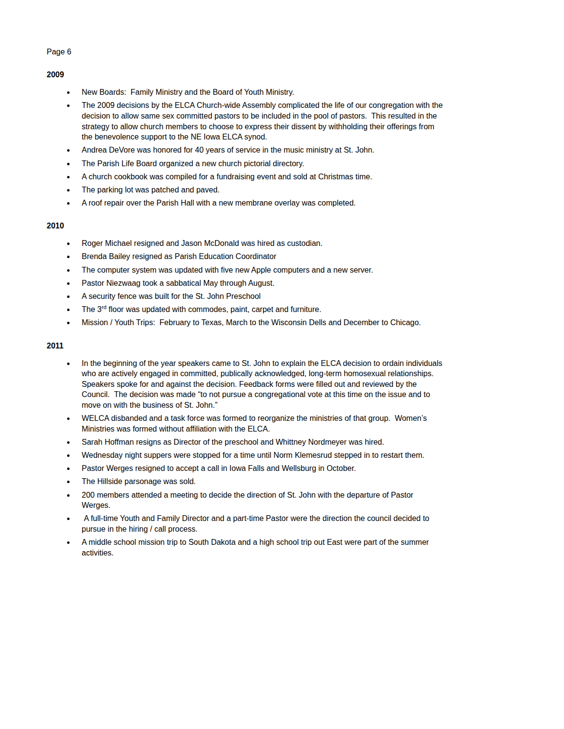Page 6
2009
New Boards: Family Ministry and the Board of Youth Ministry.
The 2009 decisions by the ELCA Church-wide Assembly complicated the life of our congregation with the decision to allow same sex committed pastors to be included in the pool of pastors. This resulted in the strategy to allow church members to choose to express their dissent by withholding their offerings from the benevolence support to the NE Iowa ELCA synod.
Andrea DeVore was honored for 40 years of service in the music ministry at St. John.
The Parish Life Board organized a new church pictorial directory.
A church cookbook was compiled for a fundraising event and sold at Christmas time.
The parking lot was patched and paved.
A roof repair over the Parish Hall with a new membrane overlay was completed.
2010
Roger Michael resigned and Jason McDonald was hired as custodian.
Brenda Bailey resigned as Parish Education Coordinator
The computer system was updated with five new Apple computers and a new server.
Pastor Niezwaag took a sabbatical May through August.
A security fence was built for the St. John Preschool
The 3rd floor was updated with commodes, paint, carpet and furniture.
Mission / Youth Trips: February to Texas, March to the Wisconsin Dells and December to Chicago.
2011
In the beginning of the year speakers came to St. John to explain the ELCA decision to ordain individuals who are actively engaged in committed, publically acknowledged, long-term homosexual relationships. Speakers spoke for and against the decision. Feedback forms were filled out and reviewed by the Council. The decision was made “to not pursue a congregational vote at this time on the issue and to move on with the business of St. John.”
WELCA disbanded and a task force was formed to reorganize the ministries of that group. Women’s Ministries was formed without affiliation with the ELCA.
Sarah Hoffman resigns as Director of the preschool and Whittney Nordmeyer was hired.
Wednesday night suppers were stopped for a time until Norm Klemesrud stepped in to restart them.
Pastor Werges resigned to accept a call in Iowa Falls and Wellsburg in October.
The Hillside parsonage was sold.
200 members attended a meeting to decide the direction of St. John with the departure of Pastor Werges.
A full-time Youth and Family Director and a part-time Pastor were the direction the council decided to pursue in the hiring / call process.
A middle school mission trip to South Dakota and a high school trip out East were part of the summer activities.